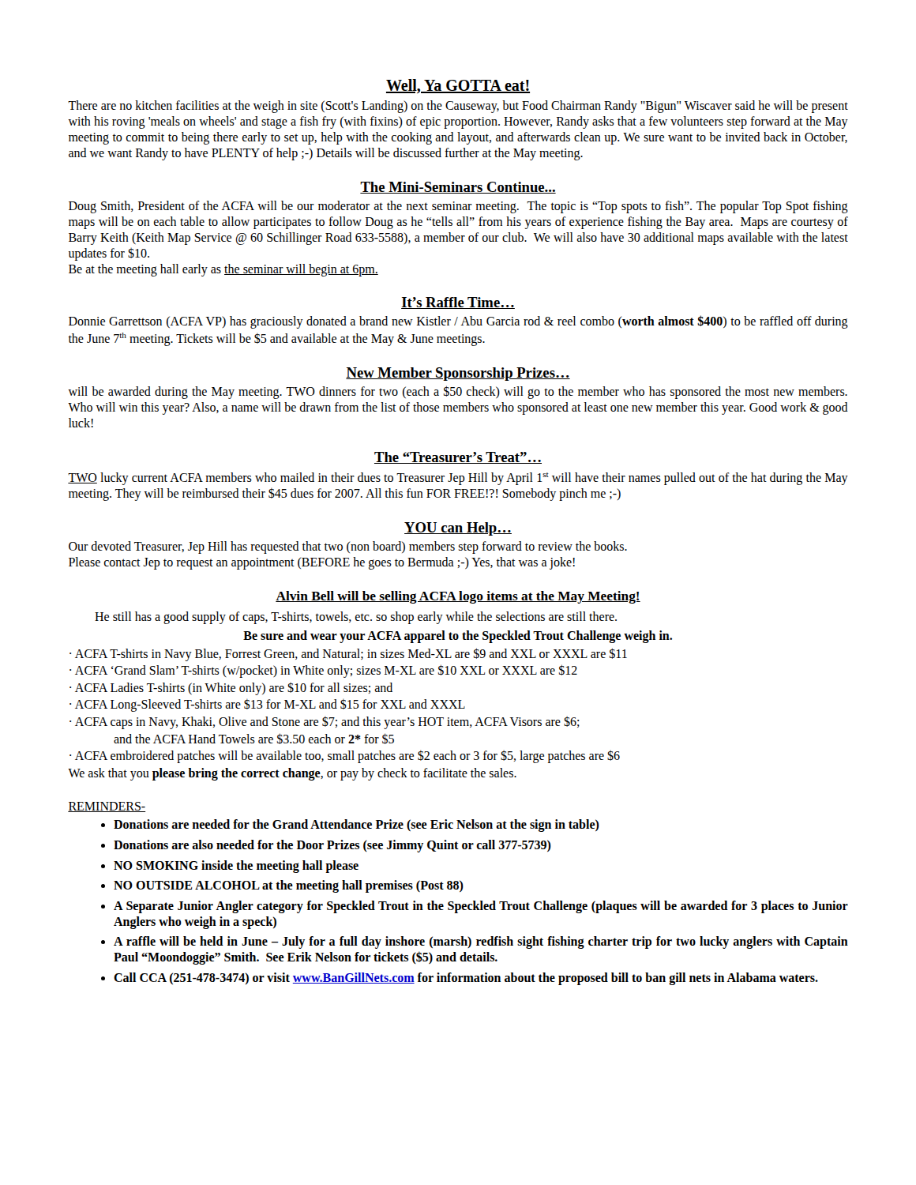Well, Ya GOTTA eat!
There are no kitchen facilities at the weigh in site (Scott's Landing) on the Causeway, but Food Chairman Randy "Bigun" Wiscaver said he will be present with his roving 'meals on wheels' and stage a fish fry (with fixins) of epic proportion. However, Randy asks that a few volunteers step forward at the May meeting to commit to being there early to set up, help with the cooking and layout, and afterwards clean up. We sure want to be invited back in October, and we want Randy to have PLENTY of help ;-) Details will be discussed further at the May meeting.
The Mini-Seminars Continue...
Doug Smith, President of the ACFA will be our moderator at the next seminar meeting. The topic is “Top spots to fish”. The popular Top Spot fishing maps will be on each table to allow participates to follow Doug as he “tells all” from his years of experience fishing the Bay area. Maps are courtesy of Barry Keith (Keith Map Service @ 60 Schillinger Road 633-5588), a member of our club. We will also have 30 additional maps available with the latest updates for $10.
Be at the meeting hall early as the seminar will begin at 6pm.
It’s Raffle Time…
Donnie Garrettson (ACFA VP) has graciously donated a brand new Kistler / Abu Garcia rod & reel combo (worth almost $400) to be raffled off during the June 7th meeting. Tickets will be $5 and available at the May & June meetings.
New Member Sponsorship Prizes…
will be awarded during the May meeting. TWO dinners for two (each a $50 check) will go to the member who has sponsored the most new members. Who will win this year? Also, a name will be drawn from the list of those members who sponsored at least one new member this year. Good work & good luck!
The “Treasurer’s Treat”…
TWO lucky current ACFA members who mailed in their dues to Treasurer Jep Hill by April 1st will have their names pulled out of the hat during the May meeting. They will be reimbursed their $45 dues for 2007. All this fun FOR FREE!?! Somebody pinch me ;-)
YOU can Help…
Our devoted Treasurer, Jep Hill has requested that two (non board) members step forward to review the books.
Please contact Jep to request an appointment (BEFORE he goes to Bermuda ;-) Yes, that was a joke!
Alvin Bell will be selling ACFA logo items at the May Meeting!
He still has a good supply of caps, T-shirts, towels, etc. so shop early while the selections are still there.
Be sure and wear your ACFA apparel to the Speckled Trout Challenge weigh in.
· ACFA T-shirts in Navy Blue, Forrest Green, and Natural; in sizes Med-XL are $9 and XXL or XXXL are $11
· ACFA ‘Grand Slam’ T-shirts (w/pocket) in White only; sizes M-XL are $10 XXL or XXXL are $12
· ACFA Ladies T-shirts (in White only) are $10 for all sizes; and
· ACFA Long-Sleeved T-shirts are $13 for M-XL and $15 for XXL and XXXL
· ACFA caps in Navy, Khaki, Olive and Stone are $7; and this year’s HOT item, ACFA Visors are $6;
and the ACFA Hand Towels are $3.50 each or 2* for $5
· ACFA embroidered patches will be available too, small patches are $2 each or 3 for $5, large patches are $6
We ask that you please bring the correct change, or pay by check to facilitate the sales.
REMINDERS-
Donations are needed for the Grand Attendance Prize (see Eric Nelson at the sign in table)
Donations are also needed for the Door Prizes (see Jimmy Quint or call 377-5739)
NO SMOKING inside the meeting hall please
NO OUTSIDE ALCOHOL at the meeting hall premises (Post 88)
A Separate Junior Angler category for Speckled Trout in the Speckled Trout Challenge (plaques will be awarded for 3 places to Junior Anglers who weigh in a speck)
A raffle will be held in June – July for a full day inshore (marsh) redfish sight fishing charter trip for two lucky anglers with Captain Paul “Moondoggie” Smith. See Erik Nelson for tickets ($5) and details.
Call CCA (251-478-3474) or visit www.BanGillNets.com for information about the proposed bill to ban gill nets in Alabama waters.